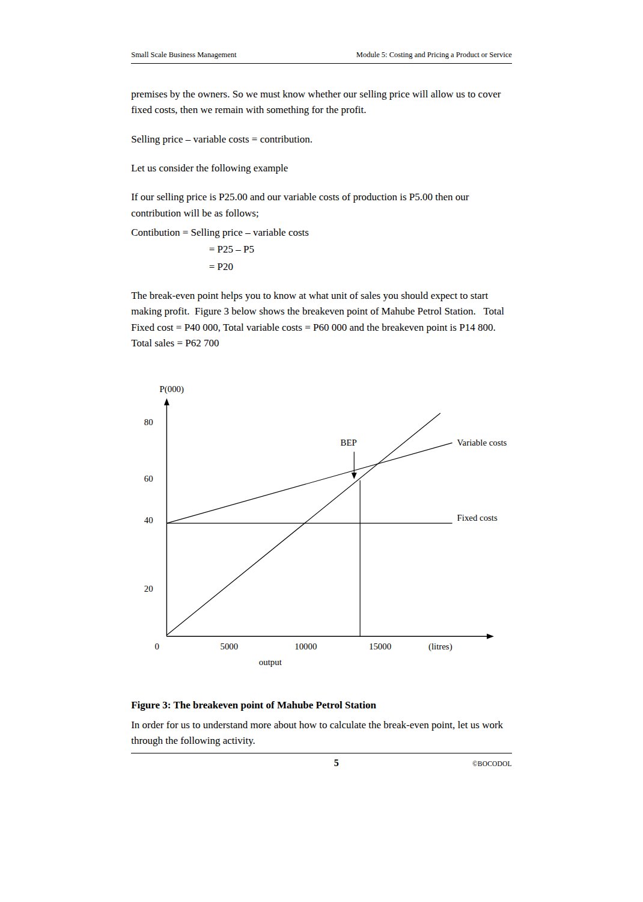Small Scale Business Management
Module 5: Costing and Pricing a Product or Service
premises by the owners. So we must know whether our selling price will allow us to cover fixed costs, then we remain with something for the profit.
Selling price – variable costs = contribution.
Let us consider the following example
If our selling price is P25.00 and our variable costs of production is P5.00 then our contribution will be as follows;
Contibution = Selling price – variable costs
= P25 – P5
= P20
The break-even point helps you to know at what unit of sales you should expect to start making profit. Figure 3 below shows the breakeven point of Mahube Petrol Station. Total Fixed cost = P40 000, Total variable costs = P60 000 and the breakeven point is P14 800. Total sales = P62 700
80 60 40 20 0 P(000) 5000 10000 15000 (litres) output Fixed costs Variable costs BEP
Figure 3: The breakeven point of Mahube Petrol Station
In order for us to understand more about how to calculate the break-even point, let us work through the following activity.
5
©BOCODOL